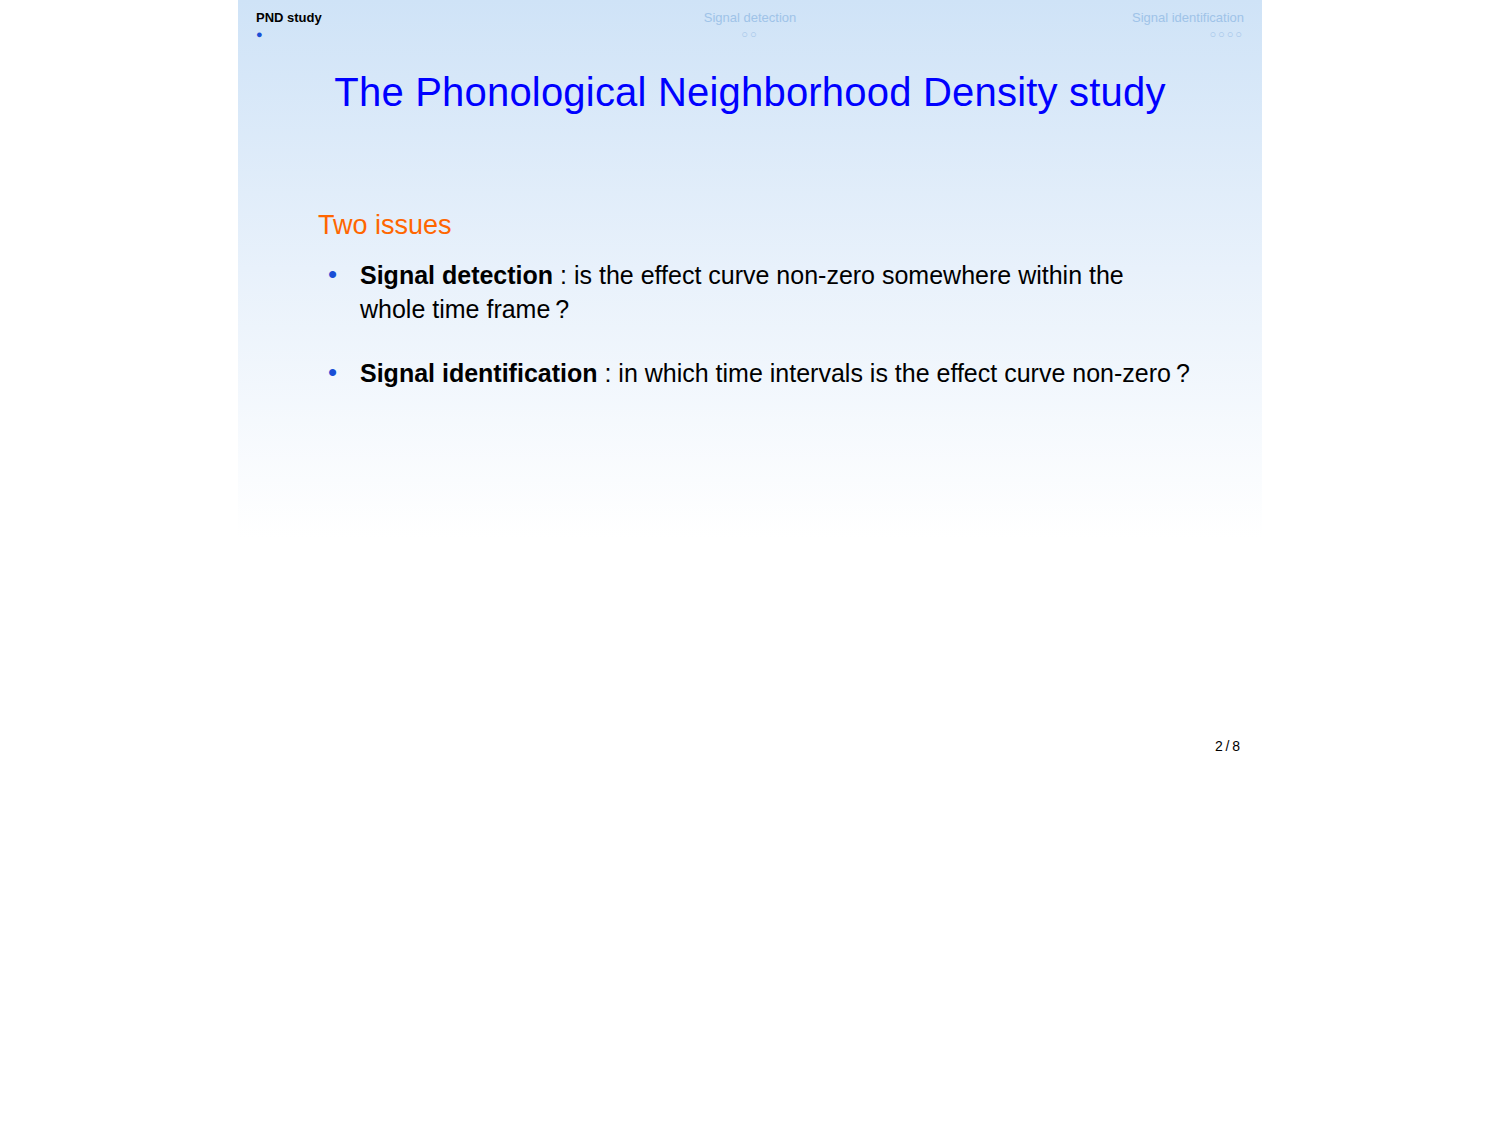PND study
●
Signal detection
○○
Signal identification
○○○○
The Phonological Neighborhood Density study
Two issues
Signal detection : is the effect curve non-zero somewhere within the whole time frame ?
Signal identification : in which time intervals is the effect curve non-zero ?
2 / 8